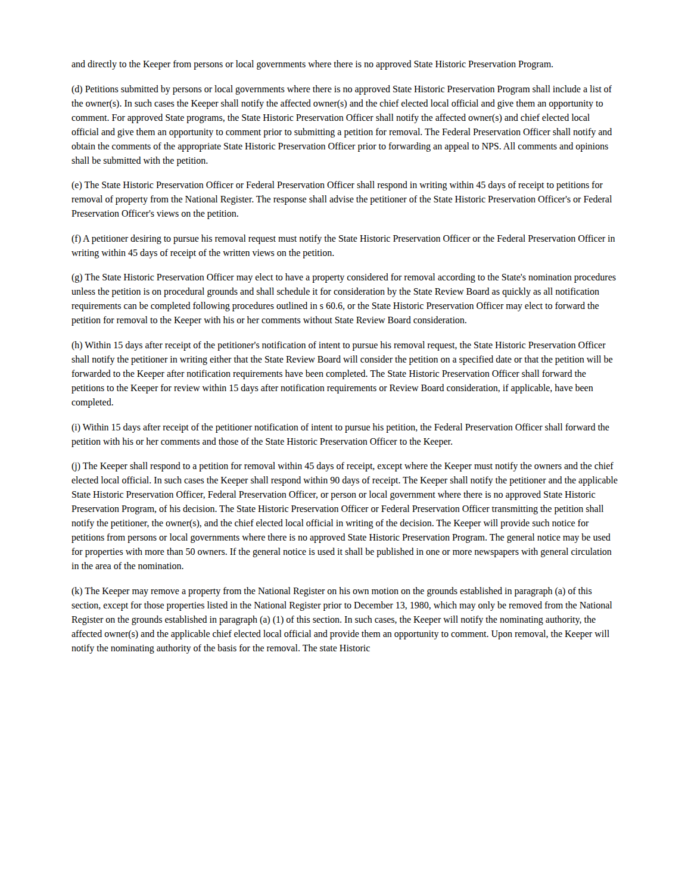and directly to the Keeper from persons or local governments where there is no approved State Historic Preservation Program.
(d) Petitions submitted by persons or local governments where there is no approved State Historic Preservation Program shall include a list of the owner(s). In such cases the Keeper shall notify the affected owner(s) and the chief elected local official and give them an opportunity to comment. For approved State programs, the State Historic Preservation Officer shall notify the affected owner(s) and chief elected local official and give them an opportunity to comment prior to submitting a petition for removal. The Federal Preservation Officer shall notify and obtain the comments of the appropriate State Historic Preservation Officer prior to forwarding an appeal to NPS. All comments and opinions shall be submitted with the petition.
(e) The State Historic Preservation Officer or Federal Preservation Officer shall respond in writing within 45 days of receipt to petitions for removal of property from the National Register. The response shall advise the petitioner of the State Historic Preservation Officer's or Federal Preservation Officer's views on the petition.
(f) A petitioner desiring to pursue his removal request must notify the State Historic Preservation Officer or the Federal Preservation Officer in writing within 45 days of receipt of the written views on the petition.
(g) The State Historic Preservation Officer may elect to have a property considered for removal according to the State's nomination procedures unless the petition is on procedural grounds and shall schedule it for consideration by the State Review Board as quickly as all notification requirements can be completed following procedures outlined in s 60.6, or the State Historic Preservation Officer may elect to forward the petition for removal to the Keeper with his or her comments without State Review Board consideration.
(h) Within 15 days after receipt of the petitioner's notification of intent to pursue his removal request, the State Historic Preservation Officer shall notify the petitioner in writing either that the State Review Board will consider the petition on a specified date or that the petition will be forwarded to the Keeper after notification requirements have been completed. The State Historic Preservation Officer shall forward the petitions to the Keeper for review within 15 days after notification requirements or Review Board consideration, if applicable, have been completed.
(i) Within 15 days after receipt of the petitioner notification of intent to pursue his petition, the Federal Preservation Officer shall forward the petition with his or her comments and those of the State Historic Preservation Officer to the Keeper.
(j) The Keeper shall respond to a petition for removal within 45 days of receipt, except where the Keeper must notify the owners and the chief elected local official. In such cases the Keeper shall respond within 90 days of receipt. The Keeper shall notify the petitioner and the applicable State Historic Preservation Officer, Federal Preservation Officer, or person or local government where there is no approved State Historic Preservation Program, of his decision. The State Historic Preservation Officer or Federal Preservation Officer transmitting the petition shall notify the petitioner, the owner(s), and the chief elected local official in writing of the decision. The Keeper will provide such notice for petitions from persons or local governments where there is no approved State Historic Preservation Program. The general notice may be used for properties with more than 50 owners. If the general notice is used it shall be published in one or more newspapers with general circulation in the area of the nomination.
(k) The Keeper may remove a property from the National Register on his own motion on the grounds established in paragraph (a) of this section, except for those properties listed in the National Register prior to December 13, 1980, which may only be removed from the National Register on the grounds established in paragraph (a) (1) of this section. In such cases, the Keeper will notify the nominating authority, the affected owner(s) and the applicable chief elected local official and provide them an opportunity to comment. Upon removal, the Keeper will notify the nominating authority of the basis for the removal. The state Historic